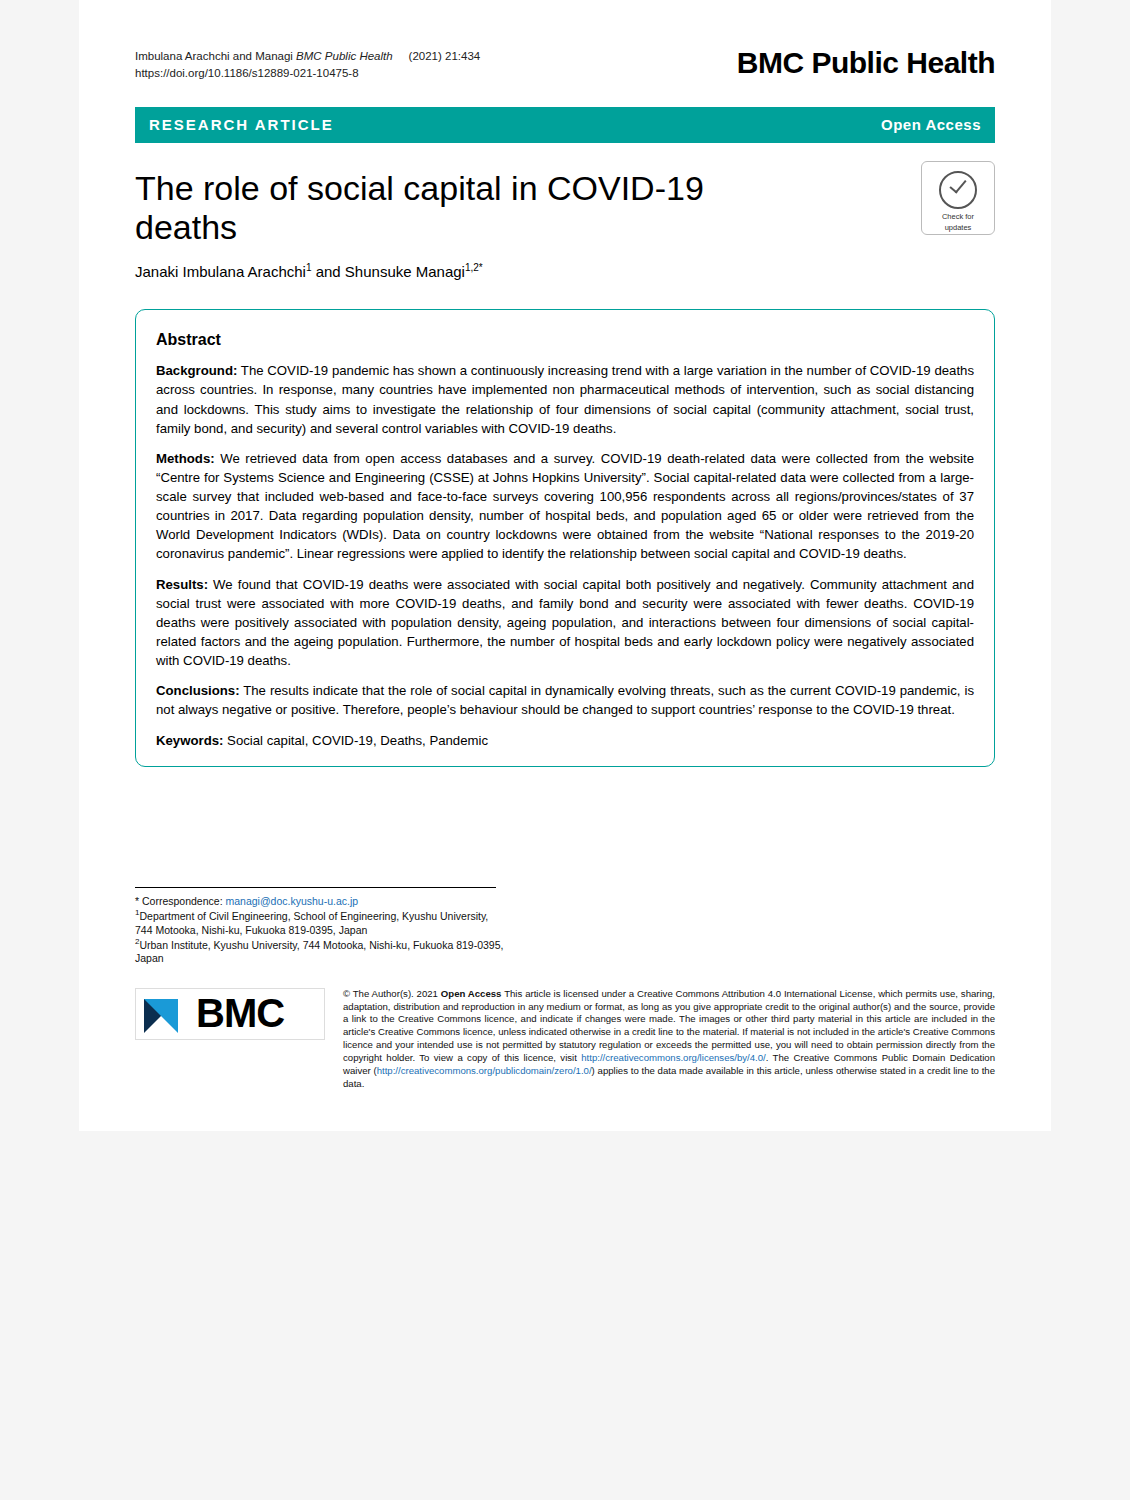Imbulana Arachchi and Managi BMC Public Health (2021) 21:434
https://doi.org/10.1186/s12889-021-10475-8
BMC Public Health
RESEARCH ARTICLE Open Access
Check for
updates
The role of social capital in COVID-19 deaths
Janaki Imbulana Arachchi1 and Shunsuke Managi1,2*
Abstract
Background: The COVID-19 pandemic has shown a continuously increasing trend with a large variation in the number of COVID-19 deaths across countries. In response, many countries have implemented non pharmaceutical methods of intervention, such as social distancing and lockdowns. This study aims to investigate the relationship of four dimensions of social capital (community attachment, social trust, family bond, and security) and several control variables with COVID-19 deaths.
Methods: We retrieved data from open access databases and a survey. COVID-19 death-related data were collected from the website “Centre for Systems Science and Engineering (CSSE) at Johns Hopkins University”. Social capital-related data were collected from a large-scale survey that included web-based and face-to-face surveys covering 100,956 respondents across all regions/provinces/states of 37 countries in 2017. Data regarding population density, number of hospital beds, and population aged 65 or older were retrieved from the World Development Indicators (WDIs). Data on country lockdowns were obtained from the website “National responses to the 2019-20 coronavirus pandemic”. Linear regressions were applied to identify the relationship between social capital and COVID-19 deaths.
Results: We found that COVID-19 deaths were associated with social capital both positively and negatively. Community attachment and social trust were associated with more COVID-19 deaths, and family bond and security were associated with fewer deaths. COVID-19 deaths were positively associated with population density, ageing population, and interactions between four dimensions of social capital-related factors and the ageing population. Furthermore, the number of hospital beds and early lockdown policy were negatively associated with COVID-19 deaths.
Conclusions: The results indicate that the role of social capital in dynamically evolving threats, such as the current COVID-19 pandemic, is not always negative or positive. Therefore, people’s behaviour should be changed to support countries’ response to the COVID-19 threat.
Keywords: Social capital, COVID-19, Deaths, Pandemic
* Correspondence: managi@doc.kyushu-u.ac.jp
1Department of Civil Engineering, School of Engineering, Kyushu University,
744 Motooka, Nishi-ku, Fukuoka 819-0395, Japan
2Urban Institute, Kyushu University, 744 Motooka, Nishi-ku, Fukuoka 819-0395,
Japan
BMC
© The Author(s). 2021 Open Access This article is licensed under a Creative Commons Attribution 4.0 International License, which permits use, sharing, adaptation, distribution and reproduction in any medium or format, as long as you give appropriate credit to the original author(s) and the source, provide a link to the Creative Commons licence, and indicate if changes were made. The images or other third party material in this article are included in the article's Creative Commons licence, unless indicated otherwise in a credit line to the material. If material is not included in the article's Creative Commons licence and your intended use is not permitted by statutory regulation or exceeds the permitted use, you will need to obtain permission directly from the copyright holder. To view a copy of this licence, visit http://creativecommons.org/licenses/by/4.0/. The Creative Commons Public Domain Dedication waiver (http://creativecommons.org/publicdomain/zero/1.0/) applies to the data made available in this article, unless otherwise stated in a credit line to the data.